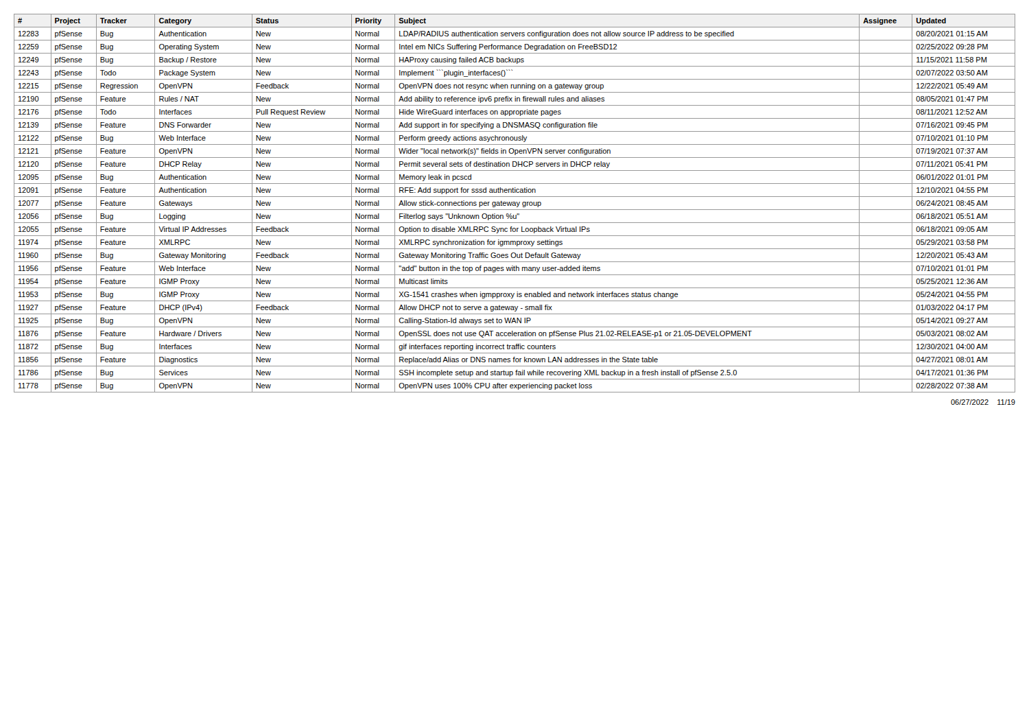| # | Project | Tracker | Category | Status | Priority | Subject | Assignee | Updated |
| --- | --- | --- | --- | --- | --- | --- | --- | --- |
| 12283 | pfSense | Bug | Authentication | New | Normal | LDAP/RADIUS authentication servers configuration does not allow source IP address to be specified | | 08/20/2021 01:15 AM |
| 12259 | pfSense | Bug | Operating System | New | Normal | Intel em NICs Suffering Performance Degradation on FreeBSD12 | | 02/25/2022 09:28 PM |
| 12249 | pfSense | Bug | Backup / Restore | New | Normal | HAProxy causing failed ACB backups | | 11/15/2021 11:58 PM |
| 12243 | pfSense | Todo | Package System | New | Normal | Implement ```plugin_interfaces()``` | | 02/07/2022 03:50 AM |
| 12215 | pfSense | Regression | OpenVPN | Feedback | Normal | OpenVPN does not resync when running on a gateway group | | 12/22/2021 05:49 AM |
| 12190 | pfSense | Feature | Rules / NAT | New | Normal | Add ability to reference ipv6 prefix in firewall rules and aliases | | 08/05/2021 01:47 PM |
| 12176 | pfSense | Todo | Interfaces | Pull Request Review | Normal | Hide WireGuard interfaces on appropriate pages | | 08/11/2021 12:52 AM |
| 12139 | pfSense | Feature | DNS Forwarder | New | Normal | Add support in for specifying a DNSMASQ configuration file | | 07/16/2021 09:45 PM |
| 12122 | pfSense | Bug | Web Interface | New | Normal | Perform greedy actions asychronously | | 07/10/2021 01:10 PM |
| 12121 | pfSense | Feature | OpenVPN | New | Normal | Wider "local network(s)" fields in OpenVPN server configuration | | 07/19/2021 07:37 AM |
| 12120 | pfSense | Feature | DHCP Relay | New | Normal | Permit several sets of destination DHCP servers in DHCP relay | | 07/11/2021 05:41 PM |
| 12095 | pfSense | Bug | Authentication | New | Normal | Memory leak in pcscd | | 06/01/2022 01:01 PM |
| 12091 | pfSense | Feature | Authentication | New | Normal | RFE: Add support for sssd authentication | | 12/10/2021 04:55 PM |
| 12077 | pfSense | Feature | Gateways | New | Normal | Allow stick-connections per gateway group | | 06/24/2021 08:45 AM |
| 12056 | pfSense | Bug | Logging | New | Normal | Filterlog says "Unknown Option %u" | | 06/18/2021 05:51 AM |
| 12055 | pfSense | Feature | Virtual IP Addresses | Feedback | Normal | Option to disable XMLRPC Sync for Loopback Virtual IPs | | 06/18/2021 09:05 AM |
| 11974 | pfSense | Feature | XMLRPC | New | Normal | XMLRPC synchronization for igmmproxy settings | | 05/29/2021 03:58 PM |
| 11960 | pfSense | Bug | Gateway Monitoring | Feedback | Normal | Gateway Monitoring Traffic Goes Out Default Gateway | | 12/20/2021 05:43 AM |
| 11956 | pfSense | Feature | Web Interface | New | Normal | "add" button in the top of pages with many user-added items | | 07/10/2021 01:01 PM |
| 11954 | pfSense | Feature | IGMP Proxy | New | Normal | Multicast limits | | 05/25/2021 12:36 AM |
| 11953 | pfSense | Bug | IGMP Proxy | New | Normal | XG-1541 crashes when igmpproxy is enabled and network interfaces status change | | 05/24/2021 04:55 PM |
| 11927 | pfSense | Feature | DHCP (IPv4) | Feedback | Normal | Allow DHCP not to serve a gateway - small fix | | 01/03/2022 04:17 PM |
| 11925 | pfSense | Bug | OpenVPN | New | Normal | Calling-Station-Id always set to WAN IP | | 05/14/2021 09:27 AM |
| 11876 | pfSense | Feature | Hardware / Drivers | New | Normal | OpenSSL does not use QAT acceleration on pfSense Plus 21.02-RELEASE-p1 or 21.05-DEVELOPMENT | | 05/03/2021 08:02 AM |
| 11872 | pfSense | Bug | Interfaces | New | Normal | gif interfaces reporting incorrect traffic counters | | 12/30/2021 04:00 AM |
| 11856 | pfSense | Feature | Diagnostics | New | Normal | Replace/add Alias or DNS names for known LAN addresses in the State table | | 04/27/2021 08:01 AM |
| 11786 | pfSense | Bug | Services | New | Normal | SSH incomplete setup and startup fail while recovering XML backup in a fresh install of pfSense 2.5.0 | | 04/17/2021 01:36 PM |
| 11778 | pfSense | Bug | OpenVPN | New | Normal | OpenVPN uses 100% CPU after experiencing packet loss | | 02/28/2022 07:38 AM |
06/27/2022 11/19